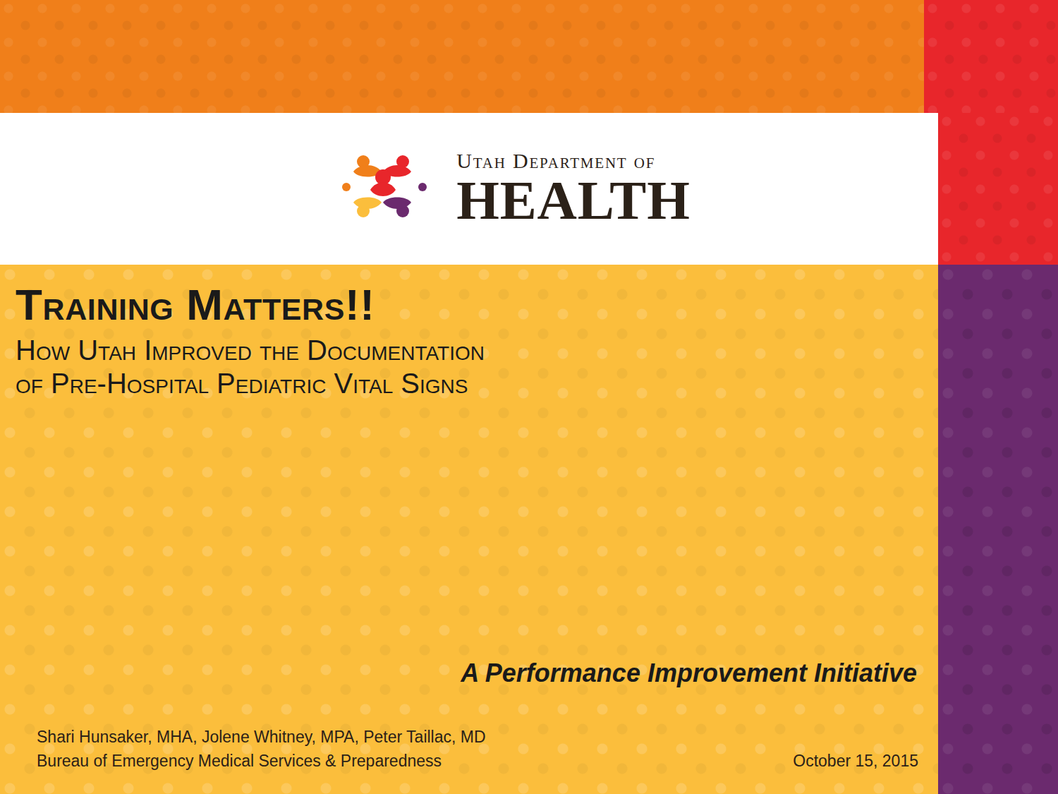Utah Department of
HEALTH
Training Matters!!
How Utah Improved the Documentation
of Pre-Hospital Pediatric Vital Signs
A Performance Improvement Initiative
Shari Hunsaker, MHA, Jolene Whitney, MPA, Peter Taillac, MD
Bureau of Emergency Medical Services & Preparedness October 15, 2015